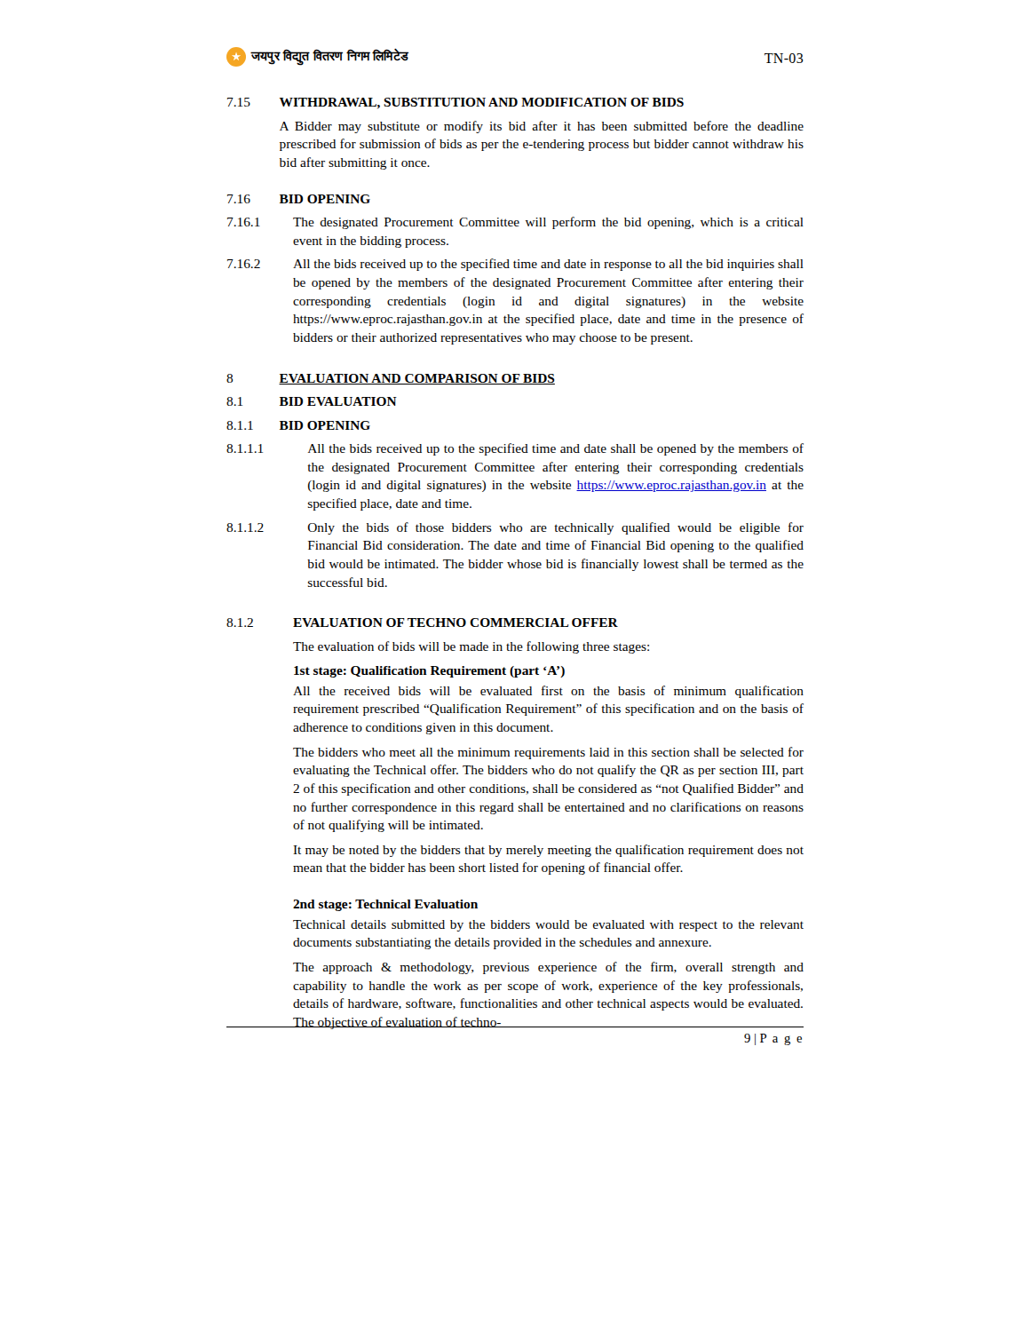जयपुर विद्युत वितरण निगम लिमिटेड
TN-03
7.15
WITHDRAWAL, SUBSTITUTION AND MODIFICATION OF BIDS
A Bidder may substitute or modify its bid after it has been submitted before the deadline prescribed for submission of bids as per the e-tendering process but bidder cannot withdraw his bid after submitting it once.
7.16
BID OPENING
7.16.1
The designated Procurement Committee will perform the bid opening, which is a critical event in the bidding process.
7.16.2
All the bids received up to the specified time and date in response to all the bid inquiries shall be opened by the members of the designated Procurement Committee after entering their corresponding credentials (login id and digital signatures) in the website https://www.eproc.rajasthan.gov.in at the specified place, date and time in the presence of bidders or their authorized representatives who may choose to be present.
8
EVALUATION AND COMPARISON OF BIDS
8.1
BID EVALUATION
8.1.1
BID OPENING
8.1.1.1
All the bids received up to the specified time and date shall be opened by the members of the designated Procurement Committee after entering their corresponding credentials (login id and digital signatures) in the website https://www.eproc.rajasthan.gov.in at the specified place, date and time.
8.1.1.2
Only the bids of those bidders who are technically qualified would be eligible for Financial Bid consideration. The date and time of Financial Bid opening to the qualified bid would be intimated. The bidder whose bid is financially lowest shall be termed as the successful bid.
8.1.2
EVALUATION OF TECHNO COMMERCIAL OFFER
The evaluation of bids will be made in the following three stages:
1st stage: Qualification Requirement (part ‘A’)
All the received bids will be evaluated first on the basis of minimum qualification requirement prescribed “Qualification Requirement” of this specification and on the basis of adherence to conditions given in this document.
The bidders who meet all the minimum requirements laid in this section shall be selected for evaluating the Technical offer. The bidders who do not qualify the QR as per section III, part 2 of this specification and other conditions, shall be considered as “not Qualified Bidder” and no further correspondence in this regard shall be entertained and no clarifications on reasons of not qualifying will be intimated.
It may be noted by the bidders that by merely meeting the qualification requirement does not mean that the bidder has been short listed for opening of financial offer.
2nd stage: Technical Evaluation
Technical details submitted by the bidders would be evaluated with respect to the relevant documents substantiating the details provided in the schedules and annexure.
The approach & methodology, previous experience of the firm, overall strength and capability to handle the work as per scope of work, experience of the key professionals, details of hardware, software, functionalities and other technical aspects would be evaluated. The objective of evaluation of techno-
9 | P a g e